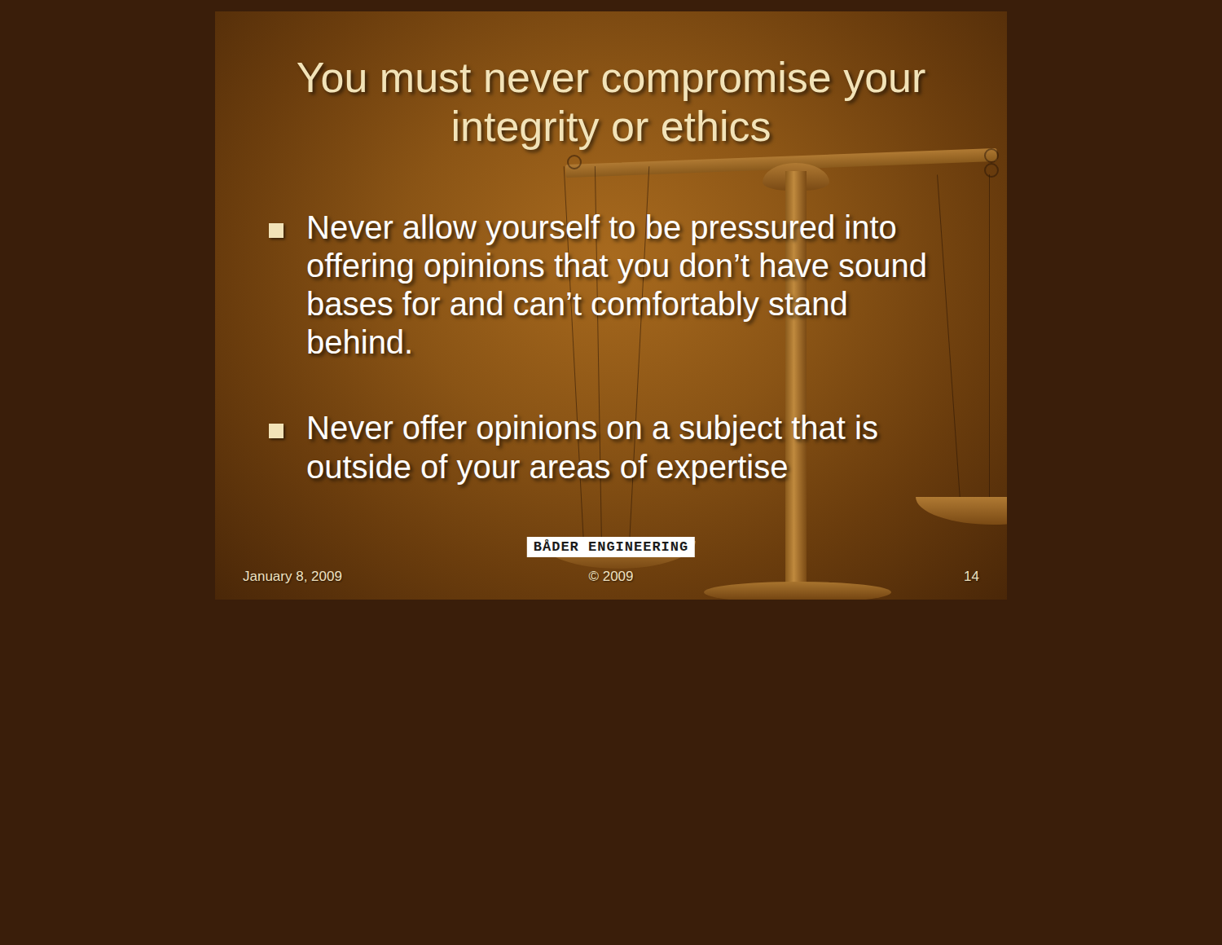You must never compromise your integrity or ethics
Never allow yourself to be pressured into offering opinions that you don’t have sound bases for and can’t comfortably stand behind.
Never offer opinions on a subject that is outside of your areas of expertise
BÅDER ENGINEERING
January 8, 2009 © 2009 14